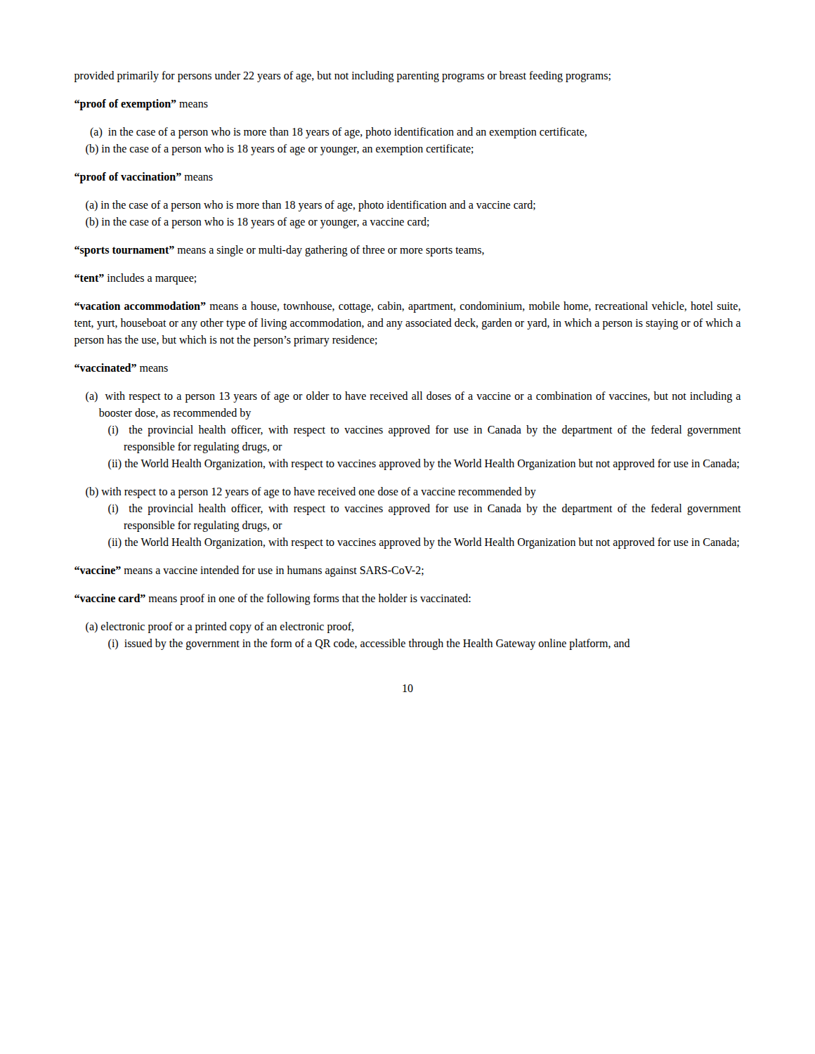provided primarily for persons under 22 years of age, but not including parenting programs or breast feeding programs;
“proof of exemption” means
(a) in the case of a person who is more than 18 years of age, photo identification and an exemption certificate,
(b) in the case of a person who is 18 years of age or younger, an exemption certificate;
“proof of vaccination” means
(a) in the case of a person who is more than 18 years of age, photo identification and a vaccine card;
(b) in the case of a person who is 18 years of age or younger, a vaccine card;
“sports tournament” means a single or multi-day gathering of three or more sports teams,
“tent” includes a marquee;
“vacation accommodation” means a house, townhouse, cottage, cabin, apartment, condominium, mobile home, recreational vehicle, hotel suite, tent, yurt, houseboat or any other type of living accommodation, and any associated deck, garden or yard, in which a person is staying or of which a person has the use, but which is not the person’s primary residence;
“vaccinated” means
(a) with respect to a person 13 years of age or older to have received all doses of a vaccine or a combination of vaccines, but not including a booster dose, as recommended by
(i) the provincial health officer, with respect to vaccines approved for use in Canada by the department of the federal government responsible for regulating drugs, or
(ii) the World Health Organization, with respect to vaccines approved by the World Health Organization but not approved for use in Canada;
(b) with respect to a person 12 years of age to have received one dose of a vaccine recommended by
(i) the provincial health officer, with respect to vaccines approved for use in Canada by the department of the federal government responsible for regulating drugs, or
(ii) the World Health Organization, with respect to vaccines approved by the World Health Organization but not approved for use in Canada;
“vaccine” means a vaccine intended for use in humans against SARS-CoV-2;
“vaccine card” means proof in one of the following forms that the holder is vaccinated:
(a) electronic proof or a printed copy of an electronic proof,
(i) issued by the government in the form of a QR code, accessible through the Health Gateway online platform, and
10